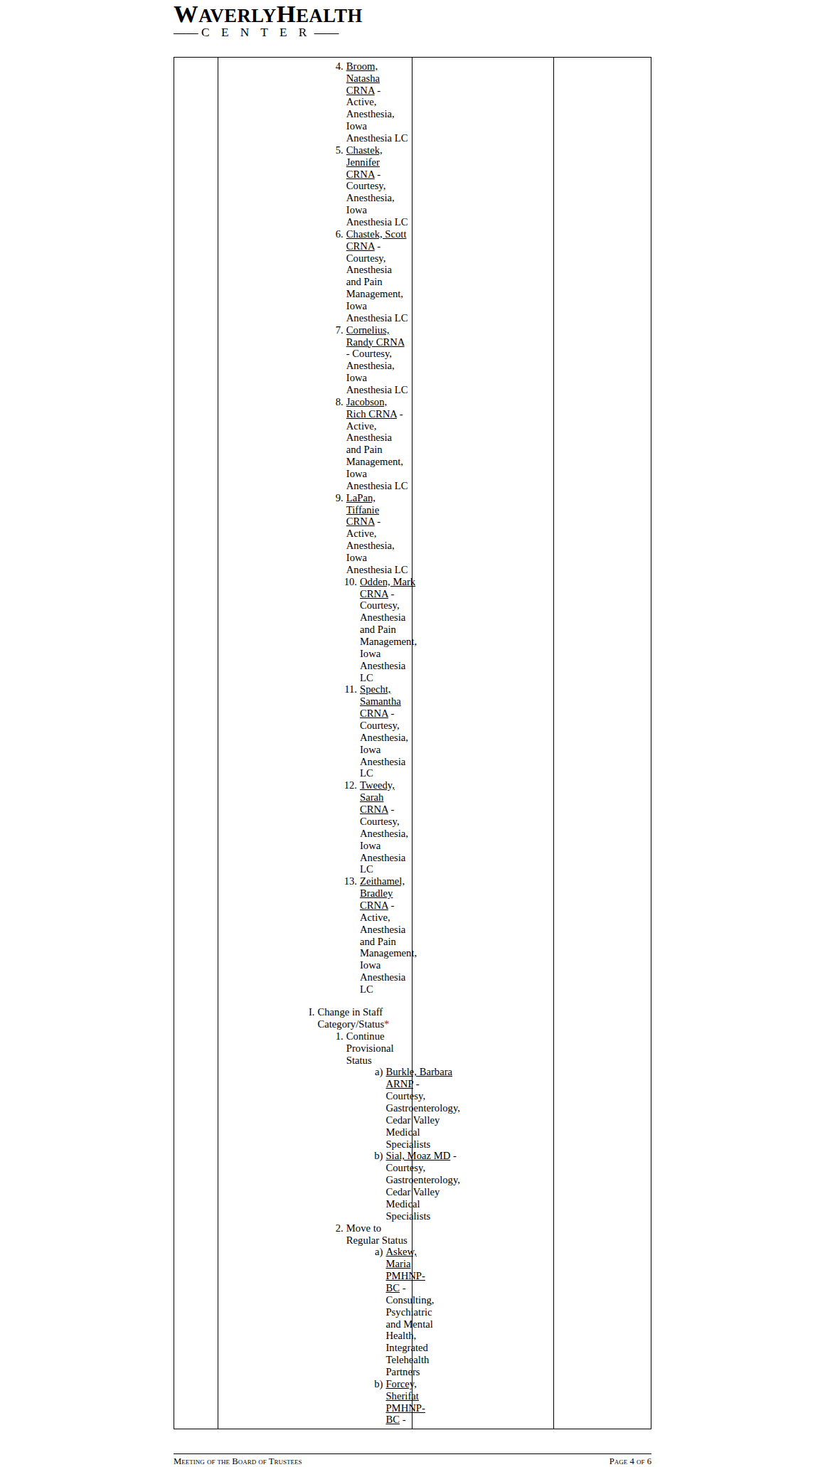WAVERLYHEALTH
—— C E N T E R ——
| | 4. Broom, Natasha CRNA - Active, Anesthesia, Iowa Anesthesia LC 5. Chastek, Jennifer CRNA - Courtesy, Anesthesia, Iowa Anesthesia LC 6. Chastek, Scott CRNA - Courtesy, Anesthesia and Pain Management, Iowa Anesthesia LC 7. Cornelius, Randy CRNA - Courtesy, Anesthesia, Iowa Anesthesia LC 8. Jacobson, Rich CRNA - Active, Anesthesia and Pain Management, Iowa Anesthesia LC 9. LaPan, Tiffanie CRNA - Active, Anesthesia, Iowa Anesthesia LC 10. Odden, Mark CRNA - Courtesy, Anesthesia and Pain Management, Iowa Anesthesia LC 11. Specht, Samantha CRNA - Courtesy, Anesthesia, Iowa Anesthesia LC 12. Tweedy, Sarah CRNA - Courtesy, Anesthesia, Iowa Anesthesia LC 13. Zeithamel, Bradley CRNA - Active, Anesthesia and Pain Management, Iowa Anesthesia LC I. Change in Staff Category/Status * 1. Continue Provisional Status a) Burkle, Barbara ARNP - Courtesy, Gastroenterology, Cedar Valley Medical Specialists b) Sial, Moaz MD - Courtesy, Gastroenterology, Cedar Valley Medical Specialists 2. Move to Regular Status a) Askew, Maria PMHNP-BC - Consulting, Psychiatric and Mental Health, Integrated Telehealth Partners b) Forcey, Sherifat PMHNP-BC - | | |
Meeting of the Board of Trustees
Page 4 of 6